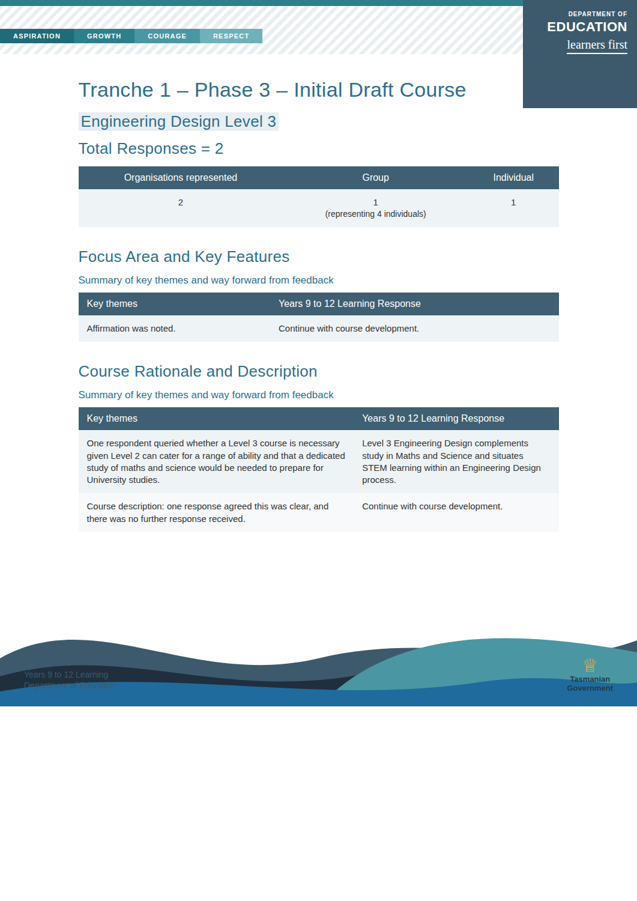ASPIRATION GROWTH COURAGE RESPECT
DEPARTMENT OF
EDUCATION
learners first
Tranche 1 – Phase 3 – Initial Draft Course
Engineering Design Level 3
Total Responses = 2
| Organisations represented | Group | Individual |
| --- | --- | --- |
| 2 | 1 (representing 4 individuals) | 1 |
Focus Area and Key Features
Summary of key themes and way forward from feedback
| Key themes | Years 9 to 12 Learning Response |
| --- | --- |
| Affirmation was noted. | Continue with course development. |
Course Rationale and Description
Summary of key themes and way forward from feedback
| Key themes | Years 9 to 12 Learning Response |
| --- | --- |
| One respondent queried whether a Level 3 course is necessary given Level 2 can cater for a range of ability and that a dedicated study of maths and science would be needed to prepare for University studies. | Level 3 Engineering Design complements study in Maths and Science and situates STEM learning within an Engineering Design process. |
| Course description: one response agreed this was clear, and there was no further response received. | Continue with course development. |
Years 9 to 12 Learning
Department of Education
♕
Tasmanian Government